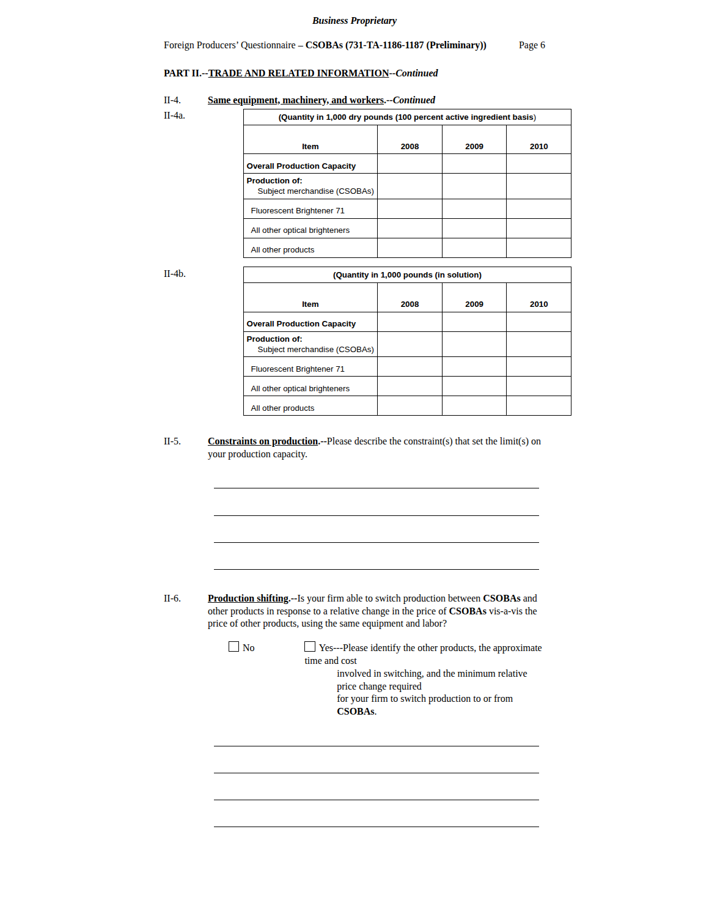Business Proprietary
Foreign Producers’ Questionnaire – CSOBAs (731-TA-1186-1187 (Preliminary))
Page 6
PART II.--TRADE AND RELATED INFORMATION--Continued
II-4.
Same equipment, machinery, and workers.--Continued
II-4a.
| ( Quantity in 1,000 dry pounds (100 percent active ingredient basis ) |
| --- |
| Item | 2008 | 2009 | 2010 |
| Overall Production Capacity | | | |
| Production of: Subject merchandise (CSOBAs) | | | |
| Fluorescent Brightener 71 | | | |
| All other optical brighteners | | | |
| All other products | | | |
II-4b.
| ( Quantity in 1,000 pounds (in solution) |
| --- |
| Item | 2008 | 2009 | 2010 |
| Overall Production Capacity | | | |
| Production of: Subject merchandise (CSOBAs) | | | |
| Fluorescent Brightener 71 | | | |
| All other optical brighteners | | | |
| All other products | | | |
II-5.
Constraints on production.--Please describe the constraint(s) that set the limit(s) on your production capacity.
II-6.
Production shifting.--Is your firm able to switch production between CSOBAs and other products in response to a relative change in the price of CSOBAs vis-a-vis the price of other products, using the same equipment and labor?
No
Yes---Please identify the other products, the approximate time and cost involved in switching, and the minimum relative price change required for your firm to switch production to or from CSOBAs.